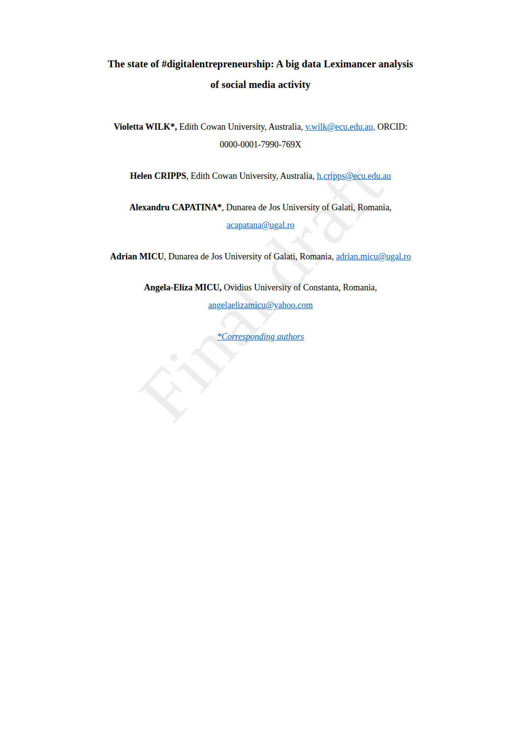Final draft
The state of #digitalentrepreneurship: A big data Leximancer analysis of social media activity
Violetta WILK*, Edith Cowan University, Australia, v.wilk@ecu.edu.au, ORCID: 0000-0001-7990-769X
Helen CRIPPS, Edith Cowan University, Australia, h.cripps@ecu.edu.au
Alexandru CAPATINA*, Dunarea de Jos University of Galati, Romania, acapatana@ugal.ro
Adrian MICU, Dunarea de Jos University of Galati, Romania, adrian.micu@ugal.ro
Angela-Eliza MICU, Ovidius University of Constanta, Romania, angelaelizamicu@yahoo.com
*Corresponding authors